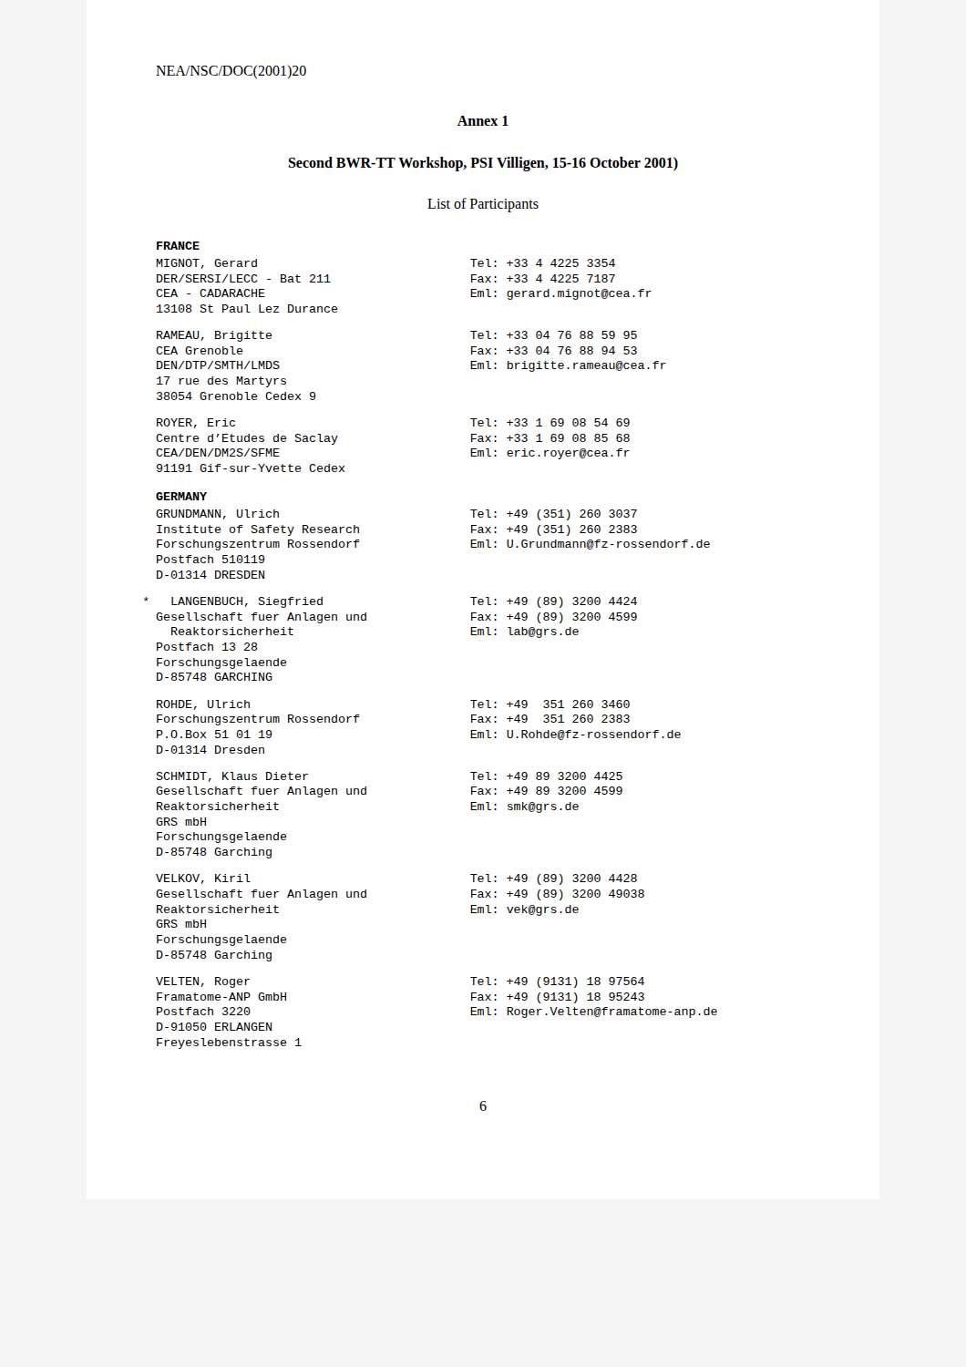NEA/NSC/DOC(2001)20
Annex 1
Second BWR-TT Workshop, PSI Villigen, 15-16 October 2001)
List of Participants
FRANCE
| MIGNOT, Gerard DER/SERSI/LECC - Bat 211 CEA - CADARACHE 13108 St Paul Lez Durance | Tel: +33 4 4225 3354 Fax: +33 4 4225 7187 Eml: gerard.mignot@cea.fr |
| RAMEAU, Brigitte CEA Grenoble DEN/DTP/SMTH/LMDS 17 rue des Martyrs 38054 Grenoble Cedex 9 | Tel: +33 04 76 88 59 95 Fax: +33 04 76 88 94 53 Eml: brigitte.rameau@cea.fr |
| ROYER, Eric Centre d’Etudes de Saclay CEA/DEN/DM2S/SFME 91191 Gif-sur-Yvette Cedex | Tel: +33 1 69 08 54 69 Fax: +33 1 69 08 85 68 Eml: eric.royer@cea.fr |
GERMANY
| GRUNDMANN, Ulrich Institute of Safety Research Forschungszentrum Rossendorf Postfach 510119 D-01314 DRESDEN | Tel: +49 (351) 260 3037 Fax: +49 (351) 260 2383 Eml: U.Grundmann@fz-rossendorf.de |
| * LANGENBUCH, Siegfried Gesellschaft fuer Anlagen und Reaktorsicherheit Postfach 13 28 Forschungsgelaende D-85748 GARCHING | Tel: +49 (89) 3200 4424 Fax: +49 (89) 3200 4599 Eml: lab@grs.de |
| ROHDE, Ulrich Forschungszentrum Rossendorf P.O.Box 51 01 19 D-01314 Dresden | Tel: +49 351 260 3460 Fax: +49 351 260 2383 Eml: U.Rohde@fz-rossendorf.de |
| SCHMIDT, Klaus Dieter Gesellschaft fuer Anlagen und Reaktorsicherheit GRS mbH Forschungsgelaende D-85748 Garching | Tel: +49 89 3200 4425 Fax: +49 89 3200 4599 Eml: smk@grs.de |
| VELKOV, Kiril Gesellschaft fuer Anlagen und Reaktorsicherheit GRS mbH Forschungsgelaende D-85748 Garching | Tel: +49 (89) 3200 4428 Fax: +49 (89) 3200 49038 Eml: vek@grs.de |
| VELTEN, Roger Framatome-ANP GmbH Postfach 3220 D-91050 ERLANGEN Freyeslebenstrasse 1 | Tel: +49 (9131) 18 97564 Fax: +49 (9131) 18 95243 Eml: Roger.Velten@framatome-anp.de |
6